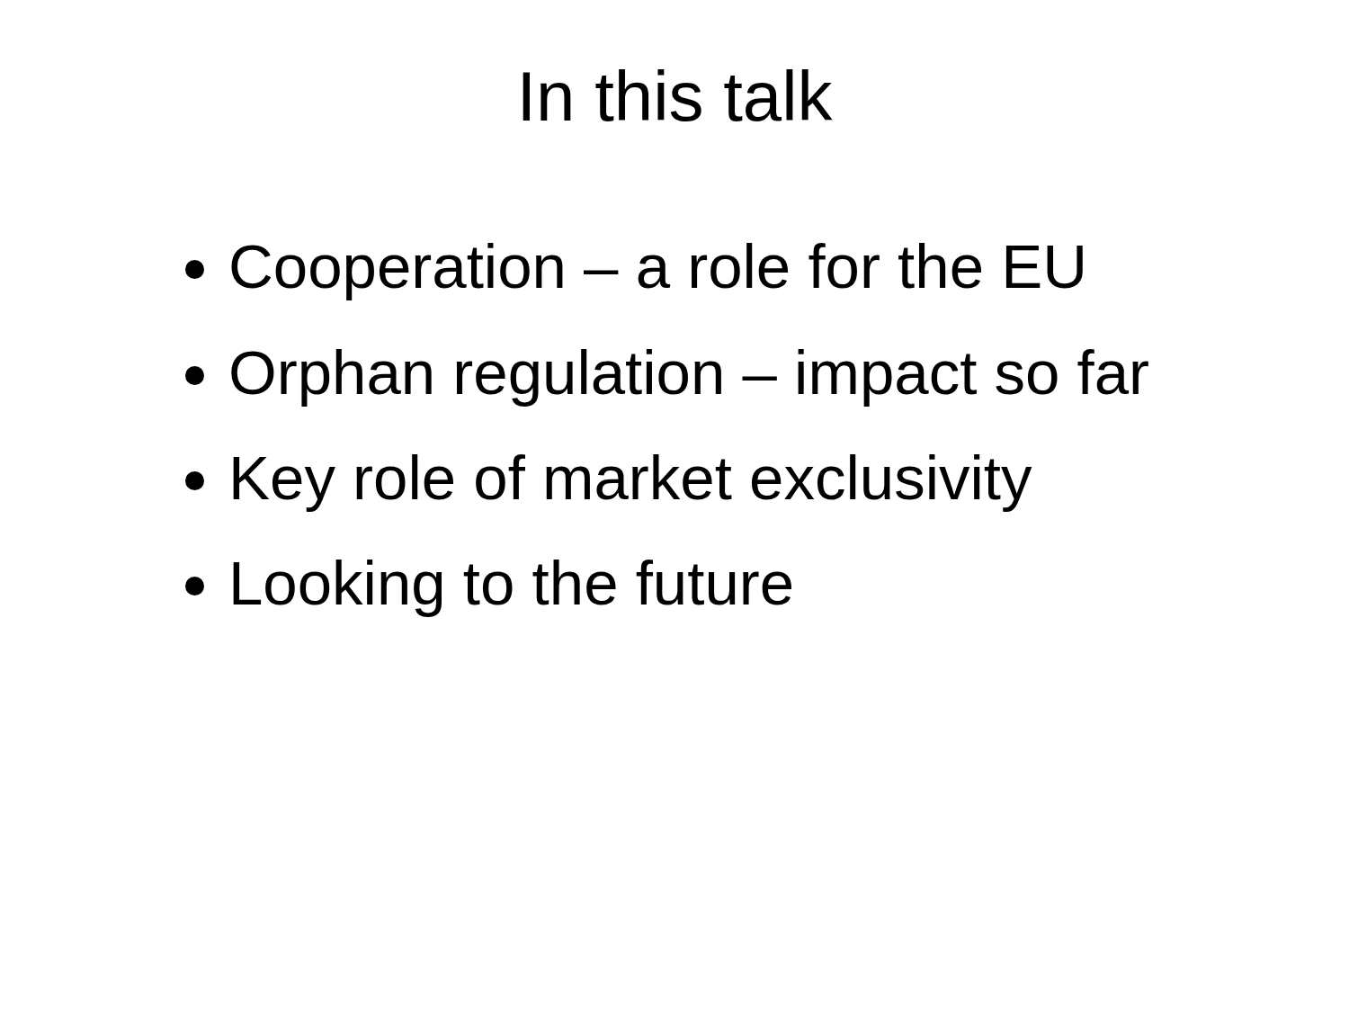In this talk
Cooperation – a role for the EU
Orphan regulation – impact so far
Key role of market exclusivity
Looking to the future